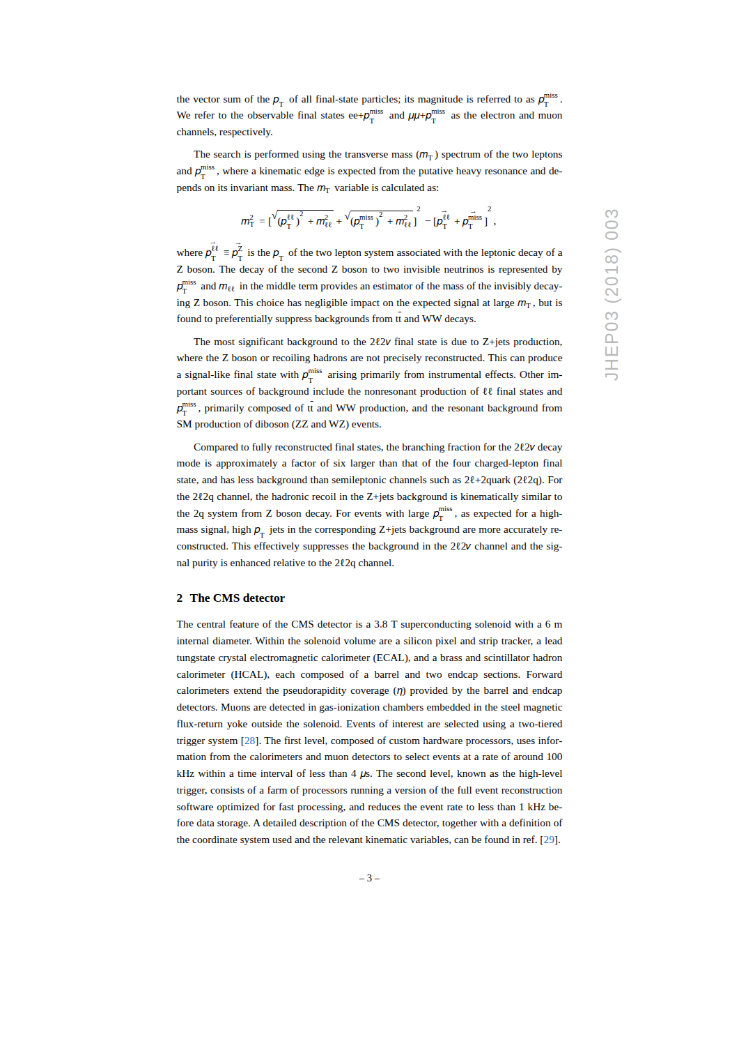JHEP03 (2018) 003
the vector sum of the pT of all final-state particles; its magnitude is referred to as pTmiss. We refer to the observable final states ee+pTmiss and μμ+pTmiss as the electron and muon channels, respectively.
The search is performed using the transverse mass (mT) spectrum of the two leptons and pTmiss, where a kinematic edge is expected from the putative heavy resonance and depends on its invariant mass. The mT variable is calculated as:
mT2 = [ (pTℓℓ)2+mℓℓ2 + (pTmiss)2+mℓℓ2 ] 2 − [ pTℓℓ→ + pTmiss→ ] 2 , (1.1)
where pTℓℓ→≡pTZ→ is the pT of the two lepton system associated with the leptonic decay of a Z boson. The decay of the second Z boson to two invisible neutrinos is represented by pTmiss and mℓℓ in the middle term provides an estimator of the mass of the invisibly decaying Z boson. This choice has negligible impact on the expected signal at large mT, but is found to preferentially suppress backgrounds from tt and WW decays.
The most significant background to the 2ℓ2ν final state is due to Z+jets production, where the Z boson or recoiling hadrons are not precisely reconstructed. This can produce a signal-like final state with pTmiss arising primarily from instrumental effects. Other important sources of background include the nonresonant production of ℓℓ final states and pTmiss, primarily composed of tt and WW production, and the resonant background from SM production of diboson (ZZ and WZ) events.
Compared to fully reconstructed final states, the branching fraction for the 2ℓ2ν decay mode is approximately a factor of six larger than that of the four charged-lepton final state, and has less background than semileptonic channels such as 2ℓ+2quark (2ℓ2q). For the 2ℓ2q channel, the hadronic recoil in the Z+jets background is kinematically similar to the 2q system from Z boson decay. For events with large pTmiss, as expected for a high-mass signal, high pT jets in the corresponding Z+jets background are more accurately reconstructed. This effectively suppresses the background in the 2ℓ2ν channel and the signal purity is enhanced relative to the 2ℓ2q channel.
2 The CMS detector
The central feature of the CMS detector is a 3.8 T superconducting solenoid with a 6 m internal diameter. Within the solenoid volume are a silicon pixel and strip tracker, a lead tungstate crystal electromagnetic calorimeter (ECAL), and a brass and scintillator hadron calorimeter (HCAL), each composed of a barrel and two endcap sections. Forward calorimeters extend the pseudorapidity coverage (η) provided by the barrel and endcap detectors. Muons are detected in gas-ionization chambers embedded in the steel magnetic flux-return yoke outside the solenoid. Events of interest are selected using a two-tiered trigger system [28]. The first level, composed of custom hardware processors, uses information from the calorimeters and muon detectors to select events at a rate of around 100 kHz within a time interval of less than 4 μs. The second level, known as the high-level trigger, consists of a farm of processors running a version of the full event reconstruction software optimized for fast processing, and reduces the event rate to less than 1 kHz before data storage. A detailed description of the CMS detector, together with a definition of the coordinate system used and the relevant kinematic variables, can be found in ref. [29].
– 3 –